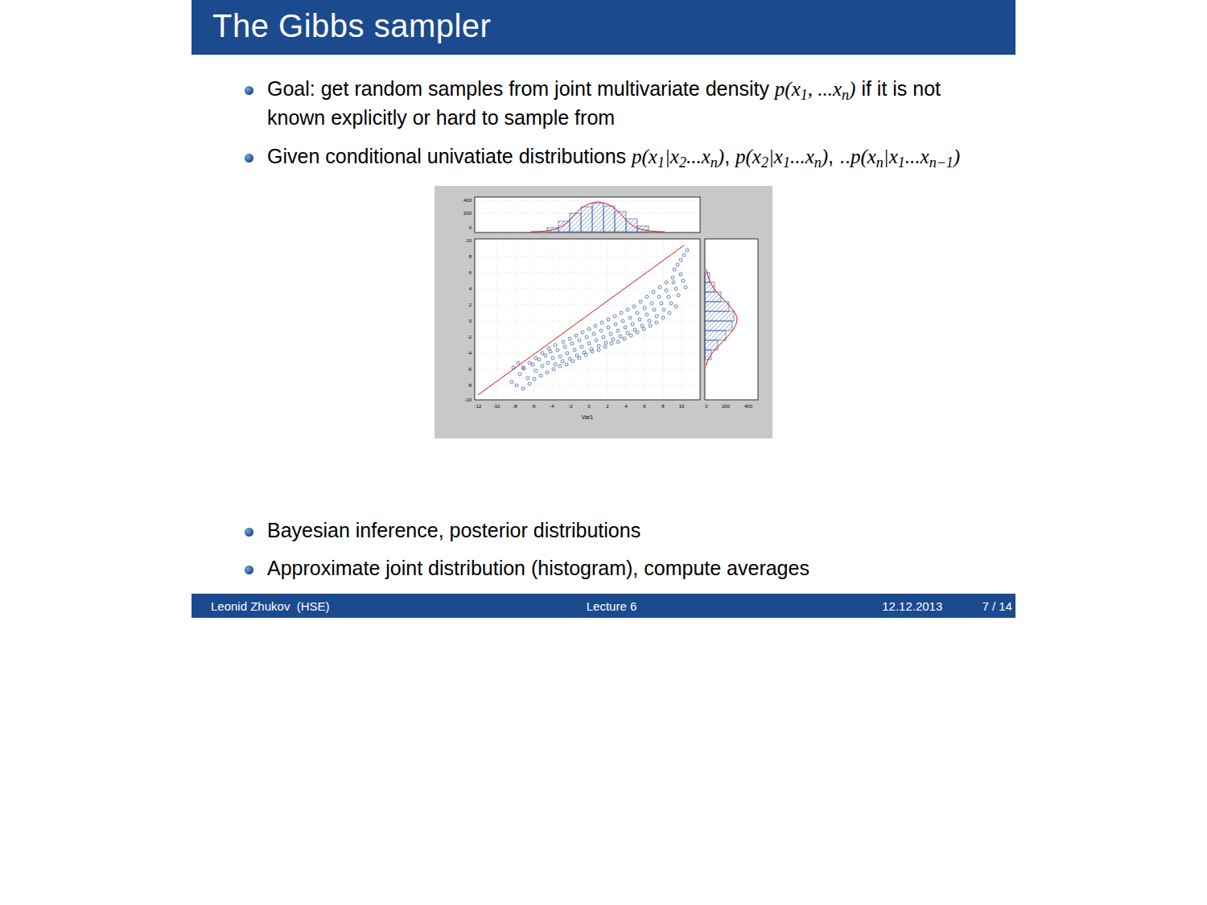The Gibbs sampler
Goal: get random samples from joint multivariate density p(x1, ...xn) if it is not known explicitly or hard to sample from
Given conditional univatiate distributions p(x1|x2...xn), p(x2|x1...xn), ..p(xn|x1...xn−1)
400 200 0 10 8 6 4 2 0 -2 -4 -6 -8 -10 -12 -10 -8 -6 -4 -2 0 2 4 6 8 10 Var1 0 200 400
Bayesian inference, posterior distributions
Approximate joint distribution (histogram), compute averages
Leonid Zhukov (HSE)
Lecture 6
12.12.2013 7 / 14